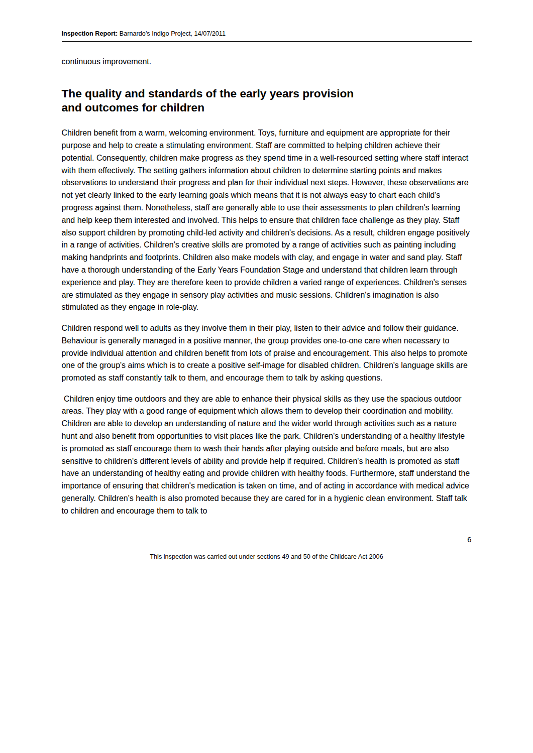Inspection Report: Barnardo's Indigo Project, 14/07/2011
continuous improvement.
The quality and standards of the early years provision
and outcomes for children
Children benefit from a warm, welcoming environment. Toys, furniture and equipment are appropriate for their purpose and help to create a stimulating environment. Staff are committed to helping children achieve their potential. Consequently, children make progress as they spend time in a well-resourced setting where staff interact with them effectively. The setting gathers information about children to determine starting points and makes observations to understand their progress and plan for their individual next steps. However, these observations are not yet clearly linked to the early learning goals which means that it is not always easy to chart each child's progress against them. Nonetheless, staff are generally able to use their assessments to plan children's learning and help keep them interested and involved. This helps to ensure that children face challenge as they play. Staff also support children by promoting child-led activity and children's decisions. As a result, children engage positively in a range of activities. Children's creative skills are promoted by a range of activities such as painting including making handprints and footprints. Children also make models with clay, and engage in water and sand play. Staff have a thorough understanding of the Early Years Foundation Stage and understand that children learn through experience and play. They are therefore keen to provide children a varied range of experiences. Children's senses are stimulated as they engage in sensory play activities and music sessions. Children's imagination is also stimulated as they engage in role-play.
Children respond well to adults as they involve them in their play, listen to their advice and follow their guidance. Behaviour is generally managed in a positive manner, the group provides one-to-one care when necessary to provide individual attention and children benefit from lots of praise and encouragement. This also helps to promote one of the group's aims which is to create a positive self-image for disabled children. Children's language skills are promoted as staff constantly talk to them, and encourage them to talk by asking questions.
Children enjoy time outdoors and they are able to enhance their physical skills as they use the spacious outdoor areas. They play with a good range of equipment which allows them to develop their coordination and mobility. Children are able to develop an understanding of nature and the wider world through activities such as a nature hunt and also benefit from opportunities to visit places like the park. Children's understanding of a healthy lifestyle is promoted as staff encourage them to wash their hands after playing outside and before meals, but are also sensitive to children's different levels of ability and provide help if required. Children's health is promoted as staff have an understanding of healthy eating and provide children with healthy foods. Furthermore, staff understand the importance of ensuring that children's medication is taken on time, and of acting in accordance with medical advice generally. Children's health is also promoted because they are cared for in a hygienic clean environment. Staff talk to children and encourage them to talk to
6
This inspection was carried out under sections 49 and 50 of the Childcare Act 2006